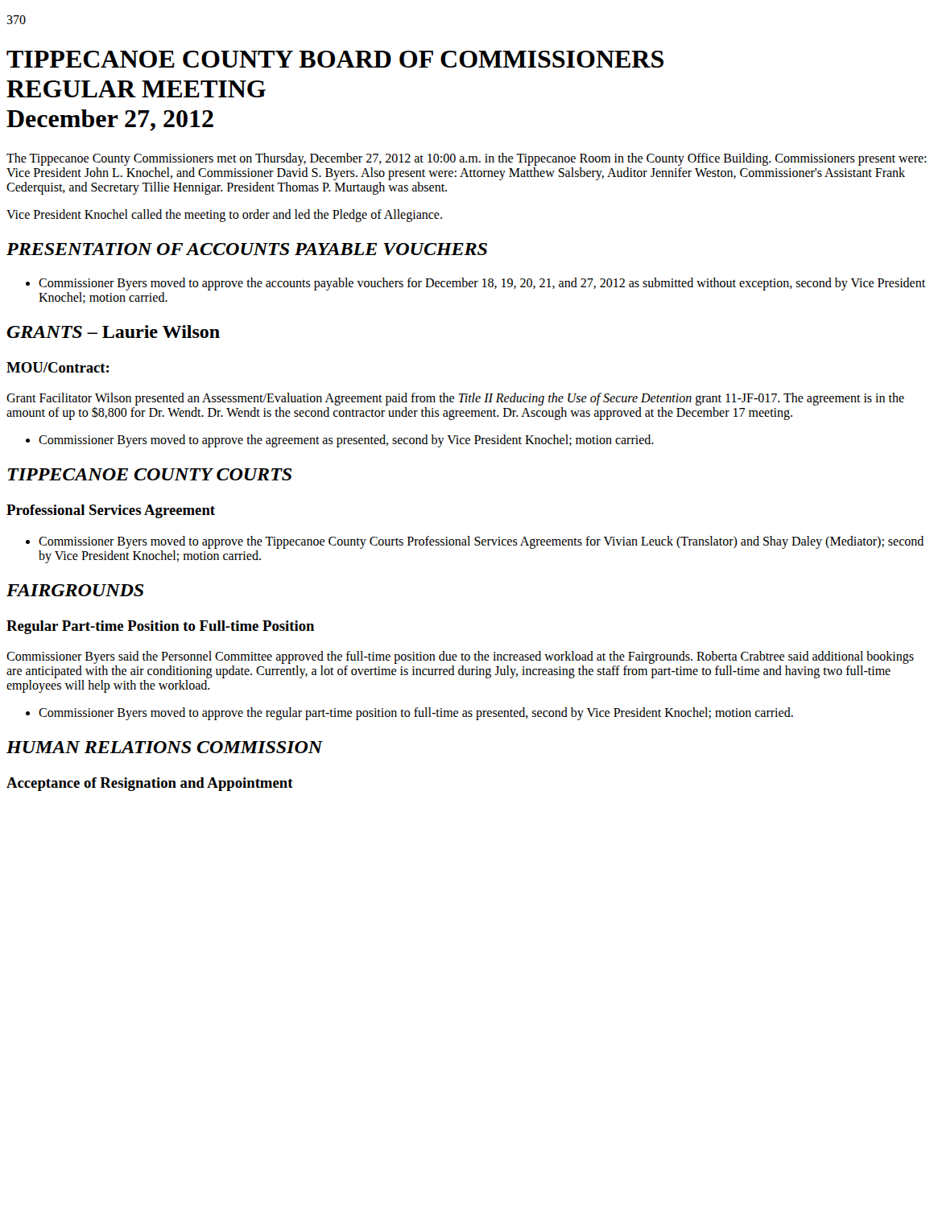370
TIPPECANOE COUNTY BOARD OF COMMISSIONERS
REGULAR MEETING
December 27, 2012
The Tippecanoe County Commissioners met on Thursday, December 27, 2012 at 10:00 a.m. in the Tippecanoe Room in the County Office Building. Commissioners present were: Vice President John L. Knochel, and Commissioner David S. Byers. Also present were: Attorney Matthew Salsbery, Auditor Jennifer Weston, Commissioner's Assistant Frank Cederquist, and Secretary Tillie Hennigar. President Thomas P. Murtaugh was absent.
Vice President Knochel called the meeting to order and led the Pledge of Allegiance.
PRESENTATION OF ACCOUNTS PAYABLE VOUCHERS
Commissioner Byers moved to approve the accounts payable vouchers for December 18, 19, 20, 21, and 27, 2012 as submitted without exception, second by Vice President Knochel; motion carried.
GRANTS – Laurie Wilson
MOU/Contract:
Grant Facilitator Wilson presented an Assessment/Evaluation Agreement paid from the Title II Reducing the Use of Secure Detention grant 11-JF-017. The agreement is in the amount of up to $8,800 for Dr. Wendt. Dr. Wendt is the second contractor under this agreement. Dr. Ascough was approved at the December 17 meeting.
Commissioner Byers moved to approve the agreement as presented, second by Vice President Knochel; motion carried.
TIPPECANOE COUNTY COURTS
Professional Services Agreement
Commissioner Byers moved to approve the Tippecanoe County Courts Professional Services Agreements for Vivian Leuck (Translator) and Shay Daley (Mediator); second by Vice President Knochel; motion carried.
FAIRGROUNDS
Regular Part-time Position to Full-time Position
Commissioner Byers said the Personnel Committee approved the full-time position due to the increased workload at the Fairgrounds. Roberta Crabtree said additional bookings are anticipated with the air conditioning update. Currently, a lot of overtime is incurred during July, increasing the staff from part-time to full-time and having two full-time employees will help with the workload.
Commissioner Byers moved to approve the regular part-time position to full-time as presented, second by Vice President Knochel; motion carried.
HUMAN RELATIONS COMMISSION
Acceptance of Resignation and Appointment